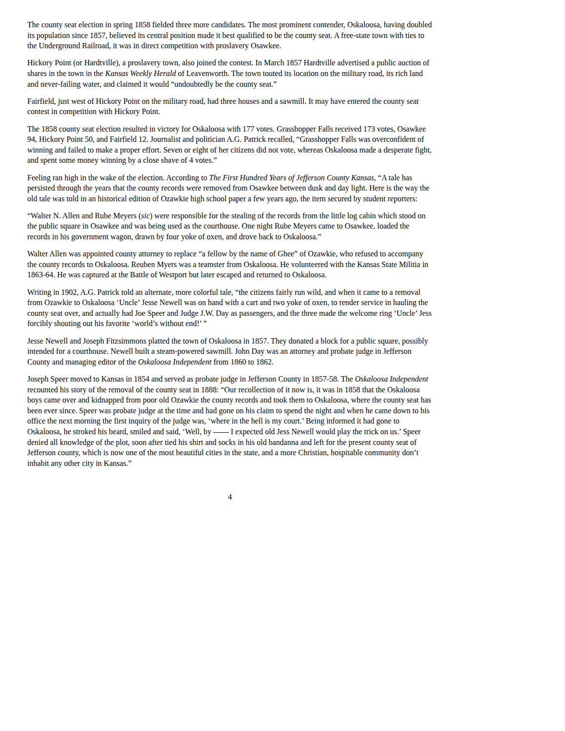The county seat election in spring 1858 fielded three more candidates. The most prominent contender, Oskaloosa, having doubled its population since 1857, believed its central position made it best qualified to be the county seat. A free-state town with ties to the Underground Railroad, it was in direct competition with proslavery Osawkee.
Hickory Point (or Hardtville), a proslavery town, also joined the contest. In March 1857 Hardtville advertised a public auction of shares in the town in the Kansas Weekly Herald of Leavenworth. The town touted its location on the military road, its rich land and never-failing water, and claimed it would “undoubtedly be the county seat.”
Fairfield, just west of Hickory Point on the military road, had three houses and a sawmill. It may have entered the county seat contest in competition with Hickory Point.
The 1858 county seat election resulted in victory for Oskaloosa with 177 votes. Grasshopper Falls received 173 votes, Osawkee 94, Hickory Point 50, and Fairfield 12. Journalist and politician A.G. Patrick recalled, “Grasshopper Falls was overconfident of winning and failed to make a proper effort. Seven or eight of her citizens did not vote, whereas Oskaloosa made a desperate fight, and spent some money winning by a close shave of 4 votes.”
Feeling ran high in the wake of the election. According to The First Hundred Years of Jefferson County Kansas, “A tale has persisted through the years that the county records were removed from Osawkee between dusk and day light. Here is the way the old tale was told in an historical edition of Ozawkie high school paper a few years ago, the item secured by student reporters:
“Walter N. Allen and Rube Meyers (sic) were responsible for the stealing of the records from the little log cabin which stood on the public square in Osawkee and was being used as the courthouse. One night Rube Meyers came to Osawkee, loaded the records in his government wagon, drawn by four yoke of oxen, and drove back to Oskaloosa.”
Walter Allen was appointed county attorney to replace “a fellow by the name of Ghee” of Ozawkie, who refused to accompany the county records to Oskaloosa. Reuben Myers was a teamster from Oskaloosa. He volunteered with the Kansas State Militia in 1863-64. He was captured at the Battle of Westport but later escaped and returned to Oskaloosa.
Writing in 1902, A.G. Patrick told an alternate, more colorful tale, “the citizens fairly run wild, and when it came to a removal from Ozawkie to Oskaloosa ‘Uncle’ Jesse Newell was on hand with a cart and two yoke of oxen, to render service in hauling the county seat over, and actually had Joe Speer and Judge J.W. Day as passengers, and the three made the welcome ring ‘Uncle’ Jess forcibly shouting out his favorite ‘world’s without end!’ ”
Jesse Newell and Joseph Fitzsimmons platted the town of Oskaloosa in 1857. They donated a block for a public square, possibly intended for a courthouse. Newell built a steam-powered sawmill. John Day was an attorney and probate judge in Jefferson County and managing editor of the Oskaloosa Independent from 1860 to 1862.
Joseph Speer moved to Kansas in 1854 and served as probate judge in Jefferson County in 1857-58. The Oskaloosa Independent recounted his story of the removal of the county seat in 1888: “Our recollection of it now is, it was in 1858 that the Oskaloosa boys came over and kidnapped from poor old Ozawkie the county records and took them to Oskaloosa, where the county seat has been ever since. Speer was probate judge at the time and had gone on his claim to spend the night and when he came down to his office the next morning the first inquiry of the judge was, ‘where in the hell is my court.’ Being informed it had gone to Oskaloosa, he stroked his beard, smiled and said, ‘Well, by —— I expected old Jess Newell would play the trick on us.’ Speer denied all knowledge of the plot, soon after tied his shirt and socks in his old bandanna and left for the present county seat of Jefferson county, which is now one of the most beautiful cities in the state, and a more Christian, hospitable community don’t inhabit any other city in Kansas.”
4